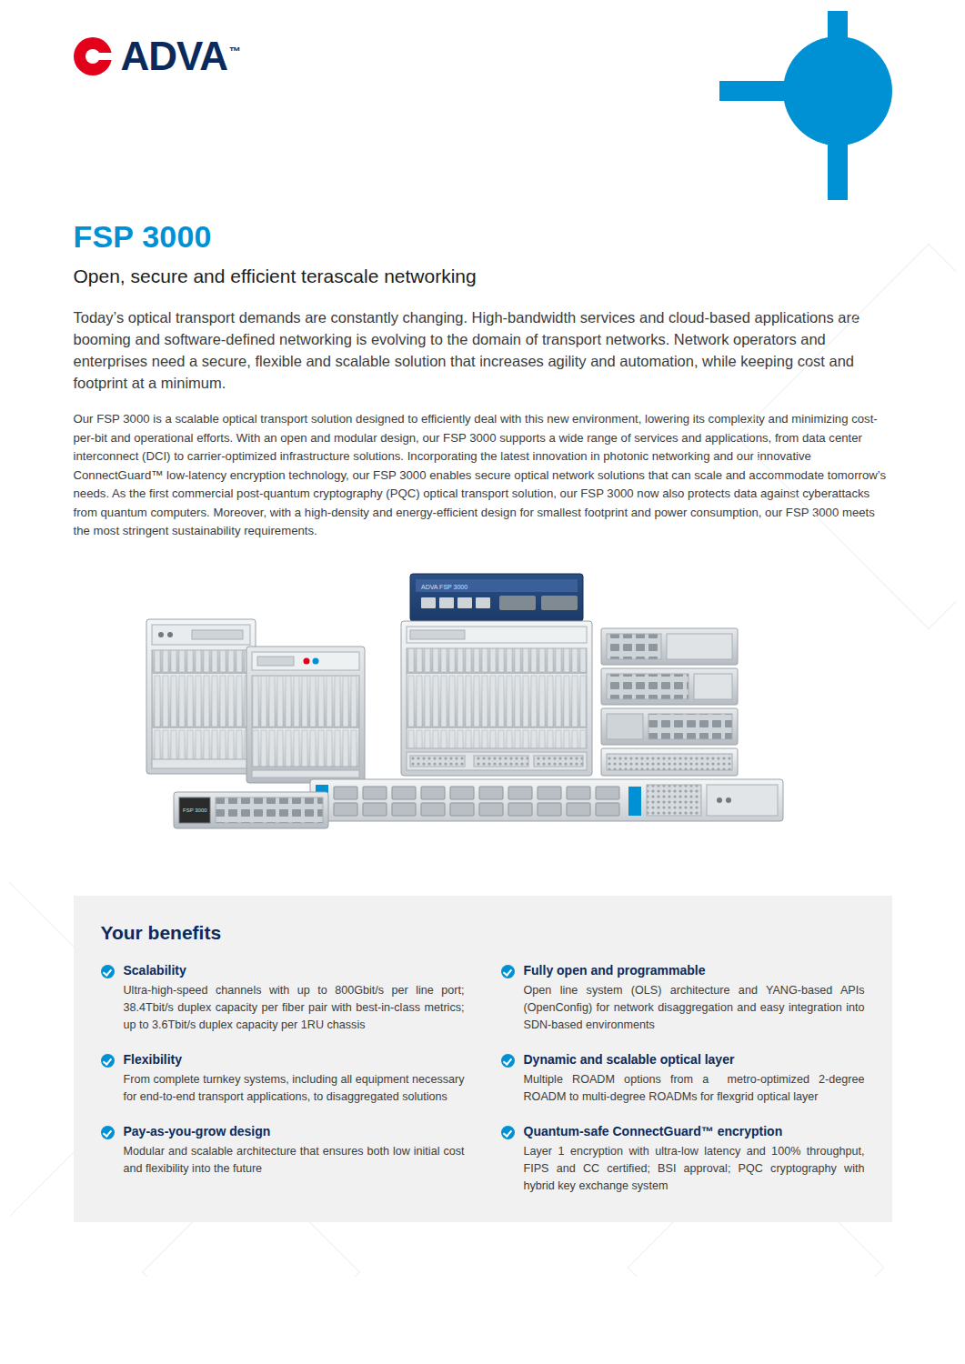ADVA™
FSP 3000
Open, secure and efficient terascale networking
Today’s optical transport demands are constantly changing. High-bandwidth services and cloud-based applications are booming and software-defined networking is evolving to the domain of transport networks. Network operators and enterprises need a secure, flexible and scalable solution that increases agility and automation, while keeping cost and footprint at a minimum.
Our FSP 3000 is a scalable optical transport solution designed to efficiently deal with this new environment, lowering its complexity and minimizing cost-per-bit and operational efforts. With an open and modular design, our FSP 3000 supports a wide range of services and applications, from data center interconnect (DCI) to carrier-optimized infrastructure solutions. Incorporating the latest innovation in photonic networking and our innovative ConnectGuard™ low-latency encryption technology, our FSP 3000 enables secure optical network solutions that can scale and accommodate tomorrow’s needs. As the first commercial post-quantum cryptography (PQC) optical transport solution, our FSP 3000 now also protects data against cyberattacks from quantum computers. Moreover, with a high-density and energy-efficient design for smallest footprint and power consumption, our FSP 3000 meets the most stringent sustainability requirements.
ADVA FSP 3000 FSP 3000
FSP 3000 product family
Your benefits
Scalability
Ultra-high-speed channels with up to 800Gbit/s per line port; 38.4Tbit/s duplex capacity per fiber pair with best-in-class metrics; up to 3.6Tbit/s duplex capacity per 1RU chassis
Flexibility
From complete turnkey systems, including all equipment necessary for end-to-end transport applications, to disaggregated solutions
Pay-as-you-grow design
Modular and scalable architecture that ensures both low initial cost and flexibility into the future
Fully open and programmable
Open line system (OLS) architecture and YANG-based APIs (OpenConfig) for network disaggregation and easy integration into SDN-based environments
Dynamic and scalable optical layer
Multiple ROADM options from a metro-optimized 2-degree ROADM to multi-degree ROADMs for flexgrid optical layer
Quantum-safe ConnectGuard™ encryption
Layer 1 encryption with ultra-low latency and 100% throughput, FIPS and CC certified; BSI approval; PQC cryptography with hybrid key exchange system